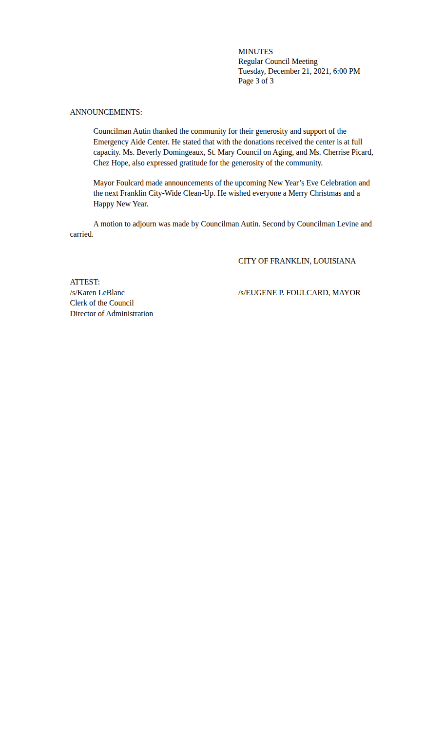MINUTES
Regular Council Meeting
Tuesday, December 21, 2021, 6:00 PM
Page 3 of 3
ANNOUNCEMENTS:
Councilman Autin thanked the community for their generosity and support of the Emergency Aide Center. He stated that with the donations received the center is at full capacity. Ms. Beverly Domingeaux, St. Mary Council on Aging, and Ms. Cherrise Picard, Chez Hope, also expressed gratitude for the generosity of the community.
Mayor Foulcard made announcements of the upcoming New Year’s Eve Celebration and the next Franklin City-Wide Clean-Up. He wished everyone a Merry Christmas and a Happy New Year.
A motion to adjourn was made by Councilman Autin. Second by Councilman Levine and carried.
CITY OF FRANKLIN, LOUISIANA
ATTEST:
/s/Karen LeBlanc
Clerk of the Council
Director of Administration
/s/EUGENE P. FOULCARD, MAYOR